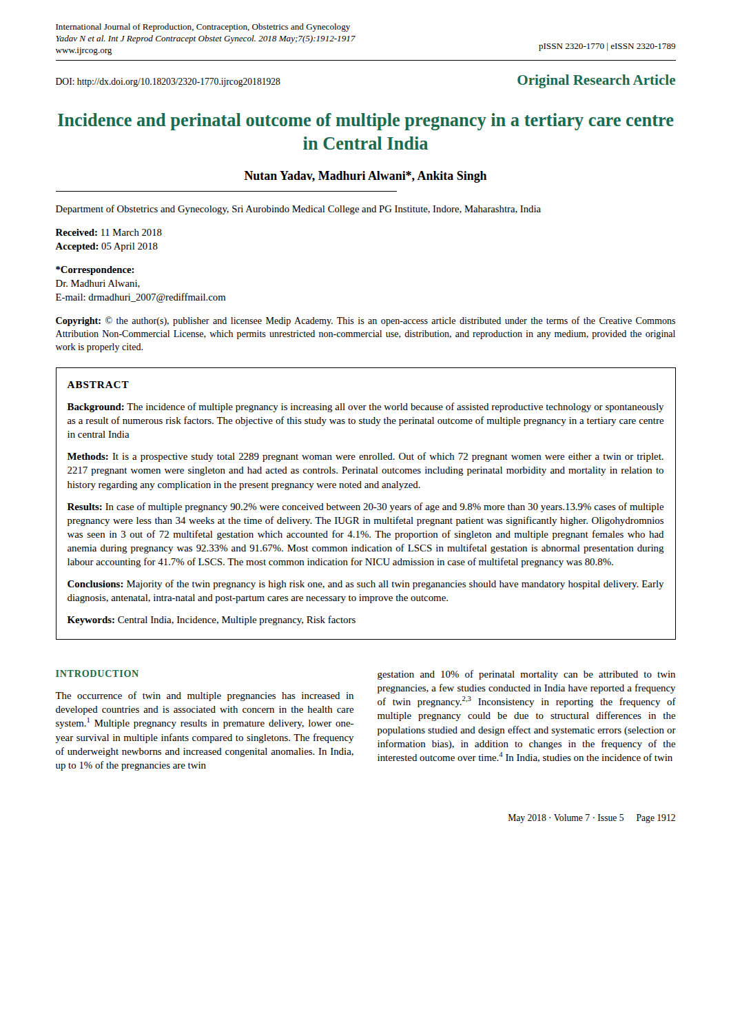International Journal of Reproduction, Contraception, Obstetrics and Gynecology
Yadav N et al. Int J Reprod Contracept Obstet Gynecol. 2018 May;7(5):1912-1917
www.ijrcog.org
pISSN 2320-1770 | eISSN 2320-1789
DOI: http://dx.doi.org/10.18203/2320-1770.ijrcog20181928
Original Research Article
Incidence and perinatal outcome of multiple pregnancy in a tertiary care centre in Central India
Nutan Yadav, Madhuri Alwani*, Ankita Singh
Department of Obstetrics and Gynecology, Sri Aurobindo Medical College and PG Institute, Indore, Maharashtra, India
Received: 11 March 2018
Accepted: 05 April 2018
*Correspondence:
Dr. Madhuri Alwani,
E-mail: drmadhuri_2007@rediffmail.com
Copyright: © the author(s), publisher and licensee Medip Academy. This is an open-access article distributed under the terms of the Creative Commons Attribution Non-Commercial License, which permits unrestricted non-commercial use, distribution, and reproduction in any medium, provided the original work is properly cited.
ABSTRACT
Background: The incidence of multiple pregnancy is increasing all over the world because of assisted reproductive technology or spontaneously as a result of numerous risk factors. The objective of this study was to study the perinatal outcome of multiple pregnancy in a tertiary care centre in central India
Methods: It is a prospective study total 2289 pregnant woman were enrolled. Out of which 72 pregnant women were either a twin or triplet. 2217 pregnant women were singleton and had acted as controls. Perinatal outcomes including perinatal morbidity and mortality in relation to history regarding any complication in the present pregnancy were noted and analyzed.
Results: In case of multiple pregnancy 90.2% were conceived between 20-30 years of age and 9.8% more than 30 years.13.9% cases of multiple pregnancy were less than 34 weeks at the time of delivery. The IUGR in multifetal pregnant patient was significantly higher. Oligohydromnios was seen in 3 out of 72 multifetal gestation which accounted for 4.1%. The proportion of singleton and multiple pregnant females who had anemia during pregnancy was 92.33% and 91.67%. Most common indication of LSCS in multifetal gestation is abnormal presentation during labour accounting for 41.7% of LSCS. The most common indication for NICU admission in case of multifetal pregnancy was 80.8%.
Conclusions: Majority of the twin pregnancy is high risk one, and as such all twin preganancies should have mandatory hospital delivery. Early diagnosis, antenatal, intra-natal and post-partum cares are necessary to improve the outcome.
Keywords: Central India, Incidence, Multiple pregnancy, Risk factors
INTRODUCTION
The occurrence of twin and multiple pregnancies has increased in developed countries and is associated with concern in the health care system.1 Multiple pregnancy results in premature delivery, lower one-year survival in multiple infants compared to singletons. The frequency of underweight newborns and increased congenital anomalies. In India, up to 1% of the pregnancies are twin
gestation and 10% of perinatal mortality can be attributed to twin pregnancies, a few studies conducted in India have reported a frequency of twin pregnancy.2,3 Inconsistency in reporting the frequency of multiple pregnancy could be due to structural differences in the populations studied and design effect and systematic errors (selection or information bias), in addition to changes in the frequency of the interested outcome over time.4 In India, studies on the incidence of twin
May 2018 · Volume 7 · Issue 5Page 1912